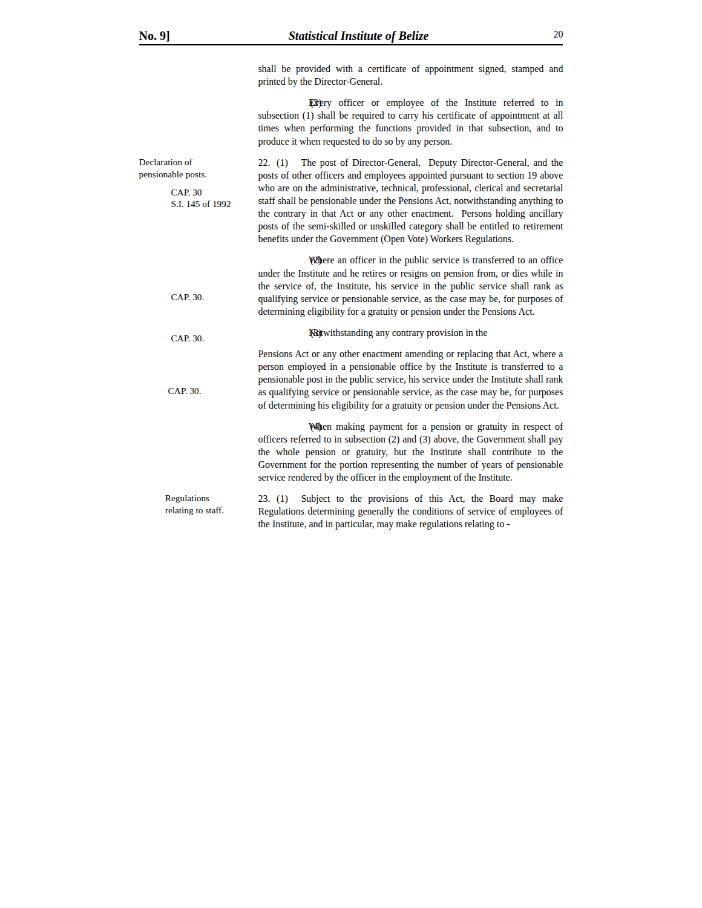No. 9]
Statistical Institute of Belize
20
shall be provided with a certificate of appointment signed, stamped and printed by the Director-General.
(2) Every officer or employee of the Institute referred to in subsection (1) shall be required to carry his certificate of appointment at all times when performing the functions provided in that subsection, and to produce it when requested to do so by any person.
Declaration of
pensionable posts.
CAP. 30
S.I. 145 of 1992
22.(1) The post of Director-General, Deputy Director-General, and the posts of other officers and employees appointed pursuant to section 19 above who are on the administrative, technical, professional, clerical and secretarial staff shall be pensionable under the Pensions Act, notwithstanding anything to the contrary in that Act or any other enactment. Persons holding ancillary posts of the semi-skilled or unskilled category shall be entitled to retirement benefits under the Government (Open Vote) Workers Regulations.
CAP. 30.
(2) Where an officer in the public service is transferred to an office under the Institute and he retires or resigns on pension from, or dies while in the service of, the Institute, his service in the public service shall rank as qualifying service or pensionable service, as the case may be, for purposes of determining eligibility for a gratuity or pension under the Pensions Act.
CAP. 30.
(3) Notwithstanding any contrary provision in the
CAP. 30.
Pensions Act or any other enactment amending or replacing that Act, where a person employed in a pensionable office by the Institute is transferred to a pensionable post in the public service, his service under the Institute shall rank as qualifying service or pensionable service, as the case may be, for purposes of determining his eligibility for a gratuity or pension under the Pensions Act.
(4) When making payment for a pension or gratuity in respect of officers referred to in subsection (2) and (3) above, the Government shall pay the whole pension or gratuity, but the Institute shall contribute to the Government for the portion representing the number of years of pensionable service rendered by the officer in the employment of the Institute.
Regulations
relating to staff.
23.(1) Subject to the provisions of this Act, the Board may make Regulations determining generally the conditions of service of employees of the Institute, and in particular, may make regulations relating to -